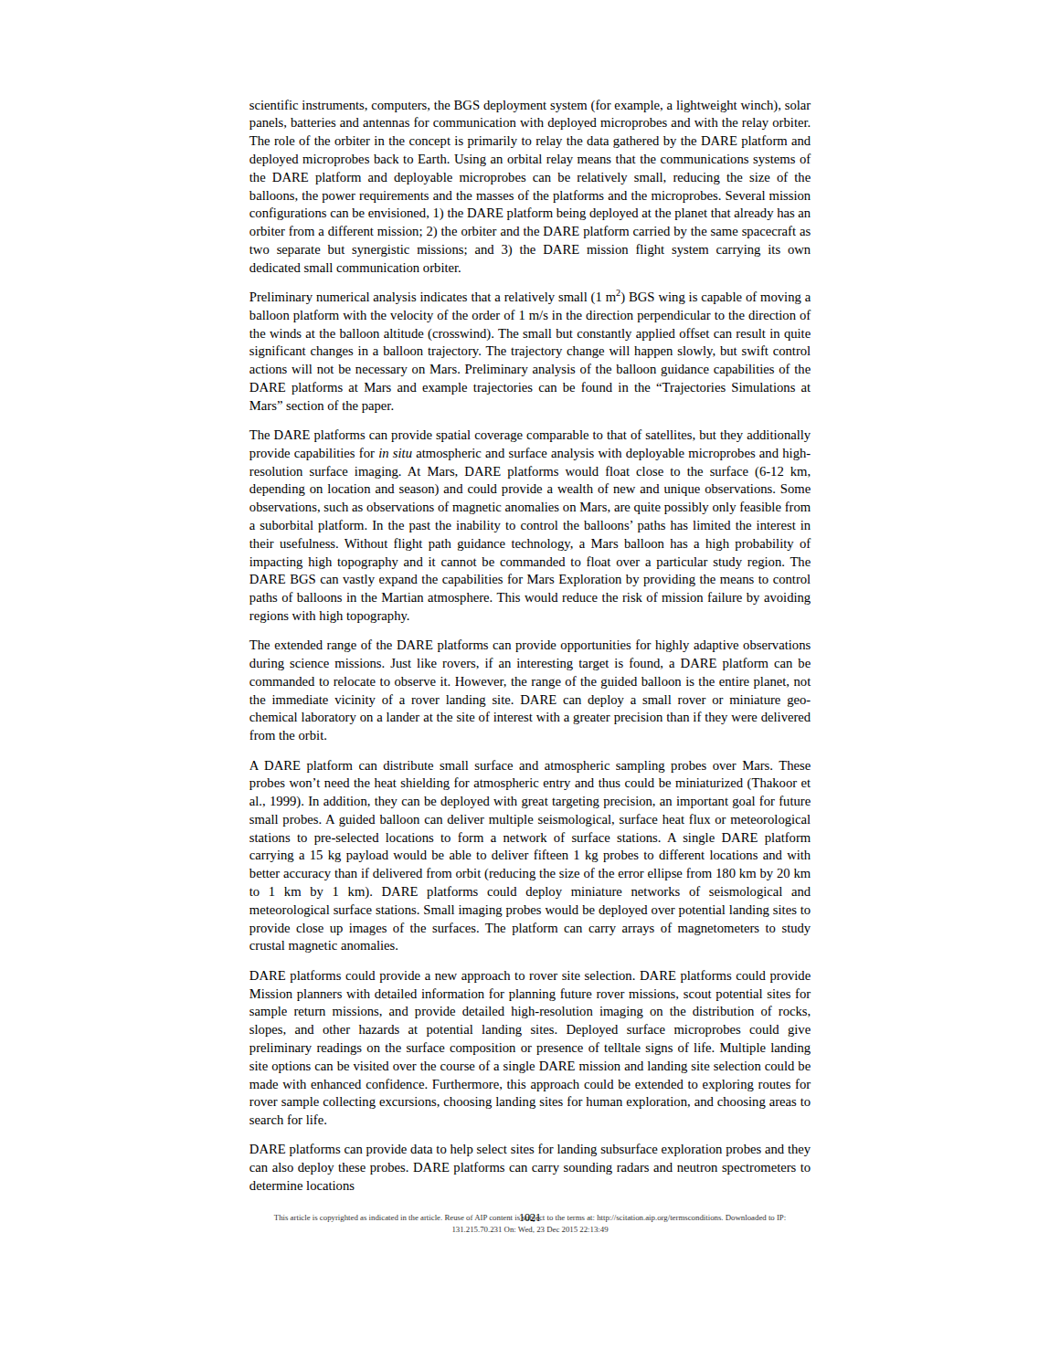scientific instruments, computers, the BGS deployment system (for example, a lightweight winch), solar panels, batteries and antennas for communication with deployed microprobes and with the relay orbiter. The role of the orbiter in the concept is primarily to relay the data gathered by the DARE platform and deployed microprobes back to Earth. Using an orbital relay means that the communications systems of the DARE platform and deployable microprobes can be relatively small, reducing the size of the balloons, the power requirements and the masses of the platforms and the microprobes. Several mission configurations can be envisioned, 1) the DARE platform being deployed at the planet that already has an orbiter from a different mission; 2) the orbiter and the DARE platform carried by the same spacecraft as two separate but synergistic missions; and 3) the DARE mission flight system carrying its own dedicated small communication orbiter.
Preliminary numerical analysis indicates that a relatively small (1 m2) BGS wing is capable of moving a balloon platform with the velocity of the order of 1 m/s in the direction perpendicular to the direction of the winds at the balloon altitude (crosswind). The small but constantly applied offset can result in quite significant changes in a balloon trajectory. The trajectory change will happen slowly, but swift control actions will not be necessary on Mars. Preliminary analysis of the balloon guidance capabilities of the DARE platforms at Mars and example trajectories can be found in the “Trajectories Simulations at Mars” section of the paper.
The DARE platforms can provide spatial coverage comparable to that of satellites, but they additionally provide capabilities for in situ atmospheric and surface analysis with deployable microprobes and high-resolution surface imaging. At Mars, DARE platforms would float close to the surface (6-12 km, depending on location and season) and could provide a wealth of new and unique observations. Some observations, such as observations of magnetic anomalies on Mars, are quite possibly only feasible from a suborbital platform. In the past the inability to control the balloons’ paths has limited the interest in their usefulness. Without flight path guidance technology, a Mars balloon has a high probability of impacting high topography and it cannot be commanded to float over a particular study region. The DARE BGS can vastly expand the capabilities for Mars Exploration by providing the means to control paths of balloons in the Martian atmosphere. This would reduce the risk of mission failure by avoiding regions with high topography.
The extended range of the DARE platforms can provide opportunities for highly adaptive observations during science missions. Just like rovers, if an interesting target is found, a DARE platform can be commanded to relocate to observe it. However, the range of the guided balloon is the entire planet, not the immediate vicinity of a rover landing site. DARE can deploy a small rover or miniature geo-chemical laboratory on a lander at the site of interest with a greater precision than if they were delivered from the orbit.
A DARE platform can distribute small surface and atmospheric sampling probes over Mars. These probes won’t need the heat shielding for atmospheric entry and thus could be miniaturized (Thakoor et al., 1999). In addition, they can be deployed with great targeting precision, an important goal for future small probes. A guided balloon can deliver multiple seismological, surface heat flux or meteorological stations to pre-selected locations to form a network of surface stations. A single DARE platform carrying a 15 kg payload would be able to deliver fifteen 1 kg probes to different locations and with better accuracy than if delivered from orbit (reducing the size of the error ellipse from 180 km by 20 km to 1 km by 1 km). DARE platforms could deploy miniature networks of seismological and meteorological surface stations. Small imaging probes would be deployed over potential landing sites to provide close up images of the surfaces. The platform can carry arrays of magnetometers to study crustal magnetic anomalies.
DARE platforms could provide a new approach to rover site selection. DARE platforms could provide Mission planners with detailed information for planning future rover missions, scout potential sites for sample return missions, and provide detailed high-resolution imaging on the distribution of rocks, slopes, and other hazards at potential landing sites. Deployed surface microprobes could give preliminary readings on the surface composition or presence of telltale signs of life. Multiple landing site options can be visited over the course of a single DARE mission and landing site selection could be made with enhanced confidence. Furthermore, this approach could be extended to exploring routes for rover sample collecting excursions, choosing landing sites for human exploration, and choosing areas to search for life.
DARE platforms can provide data to help select sites for landing subsurface exploration probes and they can also deploy these probes. DARE platforms can carry sounding radars and neutron spectrometers to determine locations
This article is copyrighted as indicated in the article. Reuse of AIP content is subject to the terms at: http://scitation.aip.org/termsconditions. Downloaded to IP:
1021
131.215.70.231 On: Wed, 23 Dec 2015 22:13:49